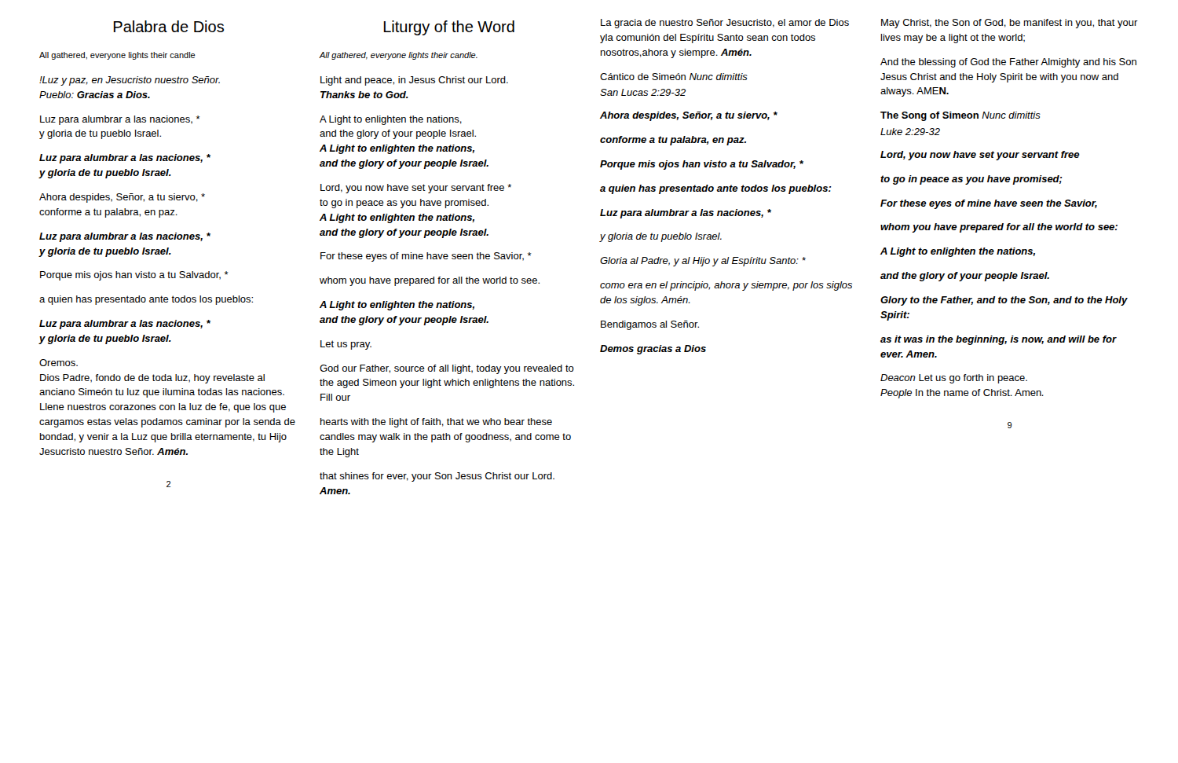Palabra de Dios
All gathered, everyone lights their candle
!Luz y paz, en Jesucristo nuestro Señor.
Pueblo: Gracias a Dios.
Luz para alumbrar a las naciones, *
y gloria de tu pueblo Israel.
Luz para alumbrar a las naciones, *
y gloria de tu pueblo Israel.
Ahora despides, Señor, a tu siervo, *
conforme a tu palabra, en paz.
Luz para alumbrar a las naciones, *
y gloria de tu pueblo Israel.
Porque mis ojos han visto a tu Salvador, *
a quien has presentado ante todos los pueblos:
Luz para alumbrar a las naciones, *
y gloria de tu pueblo Israel.
Oremos.
Dios Padre, fondo de de toda luz, hoy revelaste al anciano Simeón tu luz que ilumina todas las naciones. Llene nuestros corazones con la luz de fe, que los que cargamos estas velas podamos caminar por la senda de bondad, y venir a la Luz que brilla eternamente, tu Hijo Jesucristo nuestro Señor. Amén.
2
Liturgy of the Word
All gathered, everyone lights their candle.
Light and peace, in Jesus Christ our Lord.
Thanks be to God.
A Light to enlighten the nations,
and the glory of your people Israel.
A Light to enlighten the nations,
and the glory of your people Israel.
Lord, you now have set your servant free *
to go in peace as you have promised.
A Light to enlighten the nations,
and the glory of your people Israel.
For these eyes of mine have seen the Savior, *
whom you have prepared for all the world to see.
A Light to enlighten the nations,
and the glory of your people Israel.
Let us pray.
God our Father, source of all light, today you revealed to the aged Simeon your light which enlightens the nations. Fill our
hearts with the light of faith, that we who bear these candles may walk in the path of goodness, and come to the Light
that shines for ever, your Son Jesus Christ our Lord. Amen.
La gracia de nuestro Señor Jesucristo, el amor de Dios yla comunión del Espíritu Santo sean con todos nosotros,ahora y siempre. Amén.
Cántico de Simeón Nunc dimittis
San Lucas 2:29-32
Ahora despides, Señor, a tu siervo, *
conforme a tu palabra, en paz.
Porque mis ojos han visto a tu Salvador, *
a quien has presentado ante todos los pueblos:
Luz para alumbrar a las naciones, *
y gloria de tu pueblo Israel.
Gloria al Padre, y al Hijo y al Espíritu Santo: *
como era en el principio, ahora y siempre, por los siglos de los siglos. Amén.
Bendigamos al Señor.
Demos gracias a Dios
May Christ, the Son of God, be manifest in you, that your lives may be a light ot the world;
And the blessing of God the Father Almighty and his Son Jesus Christ and the Holy Spirit be with you now and always. AMEN.
The Song of Simeon Nunc dimittis
Luke 2:29-32
Lord, you now have set your servant free
to go in peace as you have promised;
For these eyes of mine have seen the Savior,
whom you have prepared for all the world to see:
A Light to enlighten the nations,
and the glory of your people Israel.
Glory to the Father, and to the Son, and to the Holy Spirit:
as it was in the beginning, is now, and will be for ever. Amen.
Deacon Let us go forth in peace.
People In the name of Christ. Amen.
9